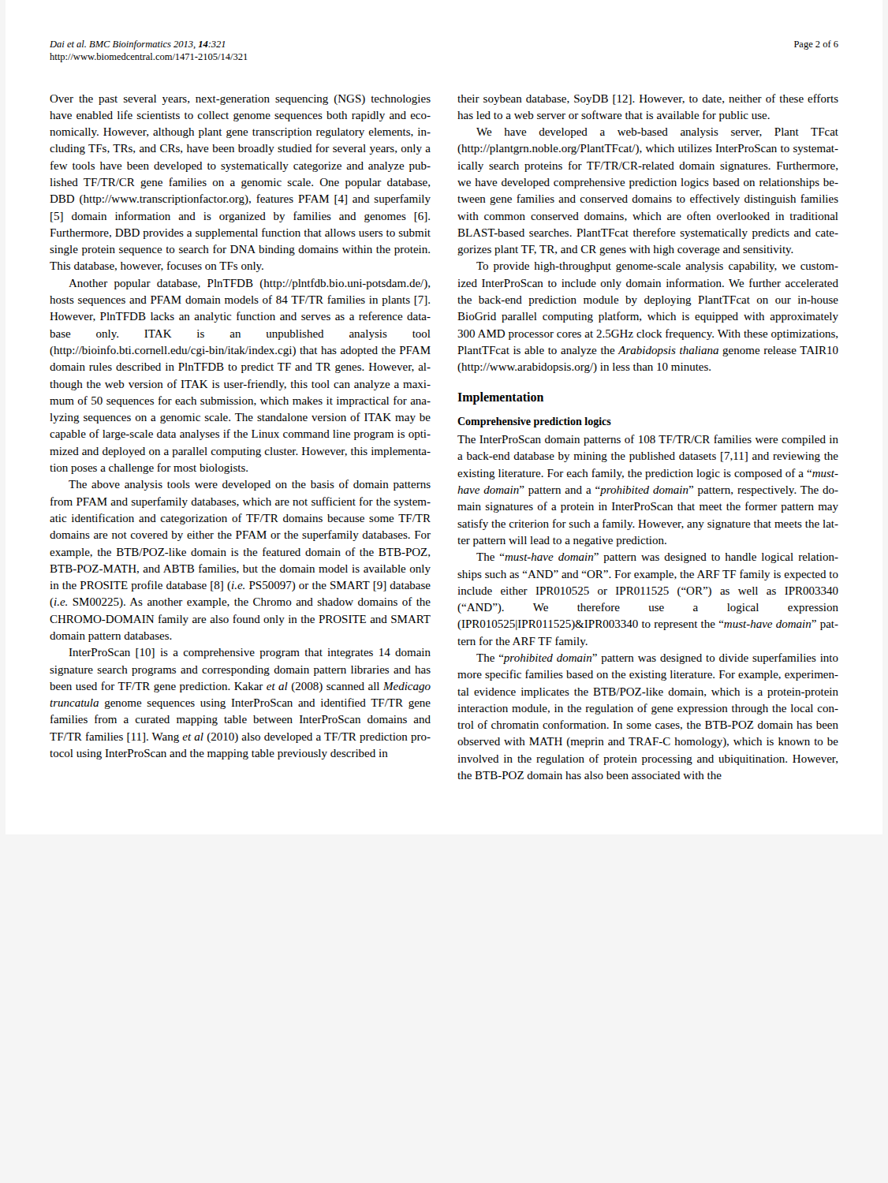Dai et al. BMC Bioinformatics 2013, 14:321
http://www.biomedcentral.com/1471-2105/14/321
Page 2 of 6
Over the past several years, next-generation sequencing (NGS) technologies have enabled life scientists to collect genome sequences both rapidly and economically. However, although plant gene transcription regulatory elements, including TFs, TRs, and CRs, have been broadly studied for several years, only a few tools have been developed to systematically categorize and analyze published TF/TR/CR gene families on a genomic scale. One popular database, DBD (http://www.transcriptionfactor.org), features PFAM [4] and superfamily [5] domain information and is organized by families and genomes [6]. Furthermore, DBD provides a supplemental function that allows users to submit single protein sequence to search for DNA binding domains within the protein. This database, however, focuses on TFs only.
Another popular database, PlnTFDB (http://plntfdb.bio.uni-potsdam.de/), hosts sequences and PFAM domain models of 84 TF/TR families in plants [7]. However, PlnTFDB lacks an analytic function and serves as a reference database only. ITAK is an unpublished analysis tool (http://bioinfo.bti.cornell.edu/cgi-bin/itak/index.cgi) that has adopted the PFAM domain rules described in PlnTFDB to predict TF and TR genes. However, although the web version of ITAK is user-friendly, this tool can analyze a maximum of 50 sequences for each submission, which makes it impractical for analyzing sequences on a genomic scale. The standalone version of ITAK may be capable of large-scale data analyses if the Linux command line program is optimized and deployed on a parallel computing cluster. However, this implementation poses a challenge for most biologists.
The above analysis tools were developed on the basis of domain patterns from PFAM and superfamily databases, which are not sufficient for the systematic identification and categorization of TF/TR domains because some TF/TR domains are not covered by either the PFAM or the superfamily databases. For example, the BTB/POZ-like domain is the featured domain of the BTB-POZ, BTB-POZ-MATH, and ABTB families, but the domain model is available only in the PROSITE profile database [8] (i.e. PS50097) or the SMART [9] database (i.e. SM00225). As another example, the Chromo and shadow domains of the CHROMO-DOMAIN family are also found only in the PROSITE and SMART domain pattern databases.
InterProScan [10] is a comprehensive program that integrates 14 domain signature search programs and corresponding domain pattern libraries and has been used for TF/TR gene prediction. Kakar et al (2008) scanned all Medicago truncatula genome sequences using InterProScan and identified TF/TR gene families from a curated mapping table between InterProScan domains and TF/TR families [11]. Wang et al (2010) also developed a TF/TR prediction protocol using InterProScan and the mapping table previously described in
their soybean database, SoyDB [12]. However, to date, neither of these efforts has led to a web server or software that is available for public use.
We have developed a web-based analysis server, Plant TFcat (http://plantgrn.noble.org/PlantTFcat/), which utilizes InterProScan to systematically search proteins for TF/TR/CR-related domain signatures. Furthermore, we have developed comprehensive prediction logics based on relationships between gene families and conserved domains to effectively distinguish families with common conserved domains, which are often overlooked in traditional BLAST-based searches. PlantTFcat therefore systematically predicts and categorizes plant TF, TR, and CR genes with high coverage and sensitivity.
To provide high-throughput genome-scale analysis capability, we customized InterProScan to include only domain information. We further accelerated the back-end prediction module by deploying PlantTFcat on our in-house BioGrid parallel computing platform, which is equipped with approximately 300 AMD processor cores at 2.5GHz clock frequency. With these optimizations, PlantTFcat is able to analyze the Arabidopsis thaliana genome release TAIR10 (http://www.arabidopsis.org/) in less than 10 minutes.
Implementation
Comprehensive prediction logics
The InterProScan domain patterns of 108 TF/TR/CR families were compiled in a back-end database by mining the published datasets [7,11] and reviewing the existing literature. For each family, the prediction logic is composed of a “must-have domain” pattern and a “prohibited domain” pattern, respectively. The domain signatures of a protein in InterProScan that meet the former pattern may satisfy the criterion for such a family. However, any signature that meets the latter pattern will lead to a negative prediction.
The “must-have domain” pattern was designed to handle logical relationships such as “AND” and “OR”. For example, the ARF TF family is expected to include either IPR010525 or IPR011525 (“OR”) as well as IPR003340 (“AND”). We therefore use a logical expression (IPR010525|IPR011525)&IPR003340 to represent the “must-have domain” pattern for the ARF TF family.
The “prohibited domain” pattern was designed to divide superfamilies into more specific families based on the existing literature. For example, experimental evidence implicates the BTB/POZ-like domain, which is a protein-protein interaction module, in the regulation of gene expression through the local control of chromatin conformation. In some cases, the BTB-POZ domain has been observed with MATH (meprin and TRAF-C homology), which is known to be involved in the regulation of protein processing and ubiquitination. However, the BTB-POZ domain has also been associated with the